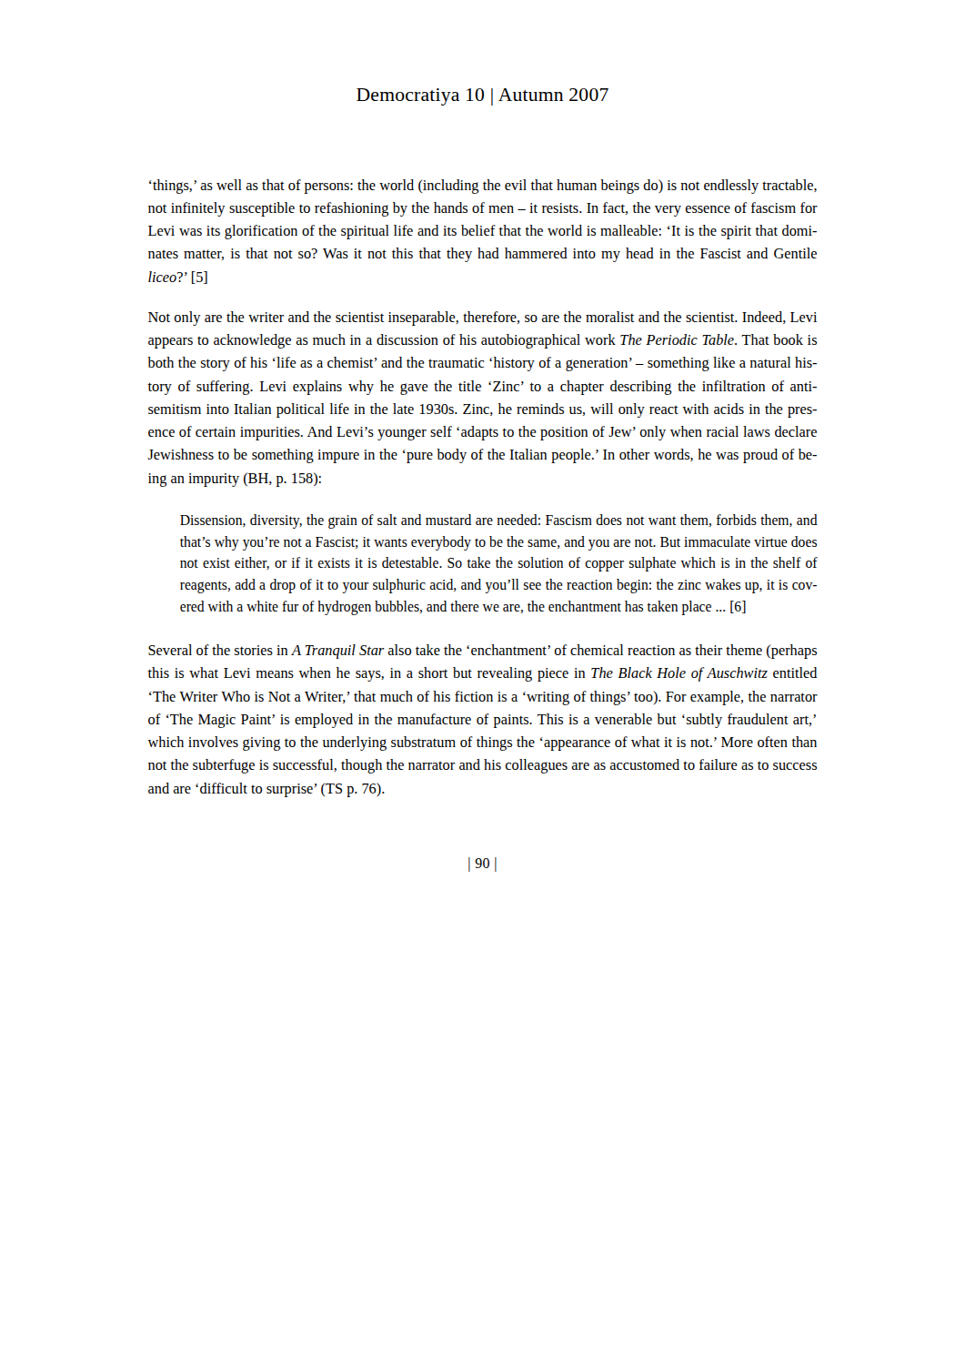Democratiya 10 | Autumn 2007
‘things,’ as well as that of persons: the world (including the evil that human beings do) is not endlessly tractable, not infinitely susceptible to refashioning by the hands of men – it resists. In fact, the very essence of fascism for Levi was its glorification of the spiritual life and its belief that the world is malleable: ‘It is the spirit that dominates matter, is that not so? Was it not this that they had hammered into my head in the Fascist and Gentile liceo?’ [5]
Not only are the writer and the scientist inseparable, therefore, so are the moralist and the scientist. Indeed, Levi appears to acknowledge as much in a discussion of his autobiographical work The Periodic Table. That book is both the story of his ‘life as a chemist’ and the traumatic ‘history of a generation’ – something like a natural history of suffering. Levi explains why he gave the title ‘Zinc’ to a chapter describing the infiltration of anti-semitism into Italian political life in the late 1930s. Zinc, he reminds us, will only react with acids in the presence of certain impurities. And Levi’s younger self ‘adapts to the position of Jew’ only when racial laws declare Jewishness to be something impure in the ‘pure body of the Italian people.’ In other words, he was proud of being an impurity (BH, p. 158):
Dissension, diversity, the grain of salt and mustard are needed: Fascism does not want them, forbids them, and that’s why you’re not a Fascist; it wants everybody to be the same, and you are not. But immaculate virtue does not exist either, or if it exists it is detestable. So take the solution of copper sulphate which is in the shelf of reagents, add a drop of it to your sulphuric acid, and you’ll see the reaction begin: the zinc wakes up, it is covered with a white fur of hydrogen bubbles, and there we are, the enchantment has taken place ... [6]
Several of the stories in A Tranquil Star also take the ‘enchantment’ of chemical reaction as their theme (perhaps this is what Levi means when he says, in a short but revealing piece in The Black Hole of Auschwitz entitled ‘The Writer Who is Not a Writer,’ that much of his fiction is a ‘writing of things’ too). For example, the narrator of ‘The Magic Paint’ is employed in the manufacture of paints. This is a venerable but ‘subtly fraudulent art,’ which involves giving to the underlying substratum of things the ‘appearance of what it is not.’ More often than not the subterfuge is successful, though the narrator and his colleagues are as accustomed to failure as to success and are ‘difficult to surprise’ (TS p. 76).
| 90 |